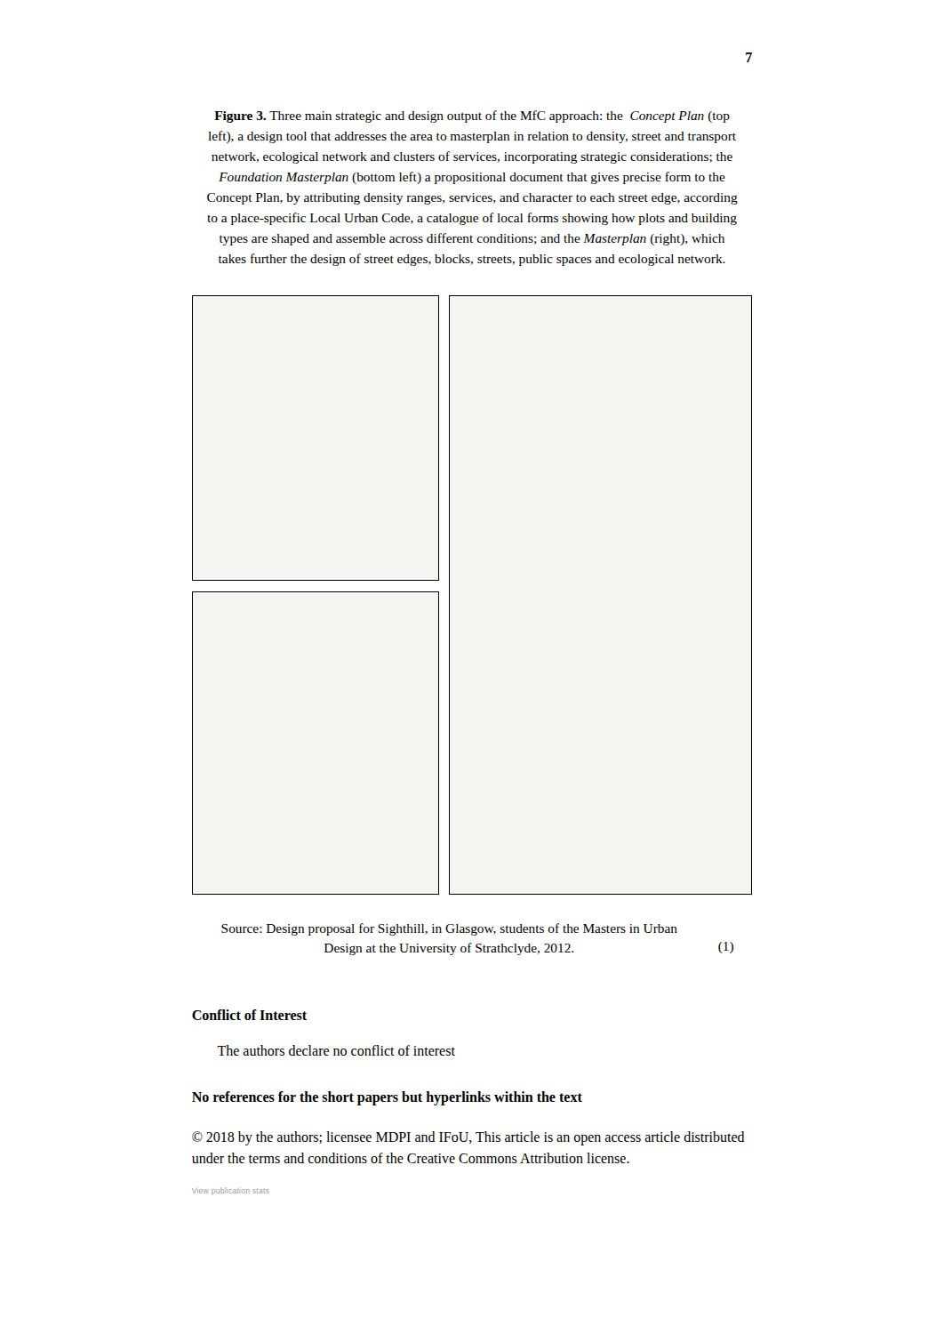7
Figure 3. Three main strategic and design output of the MfC approach: the Concept Plan (top left), a design tool that addresses the area to masterplan in relation to density, street and transport network, ecological network and clusters of services, incorporating strategic considerations; the Foundation Masterplan (bottom left) a propositional document that gives precise form to the Concept Plan, by attributing density ranges, services, and character to each street edge, according to a place-specific Local Urban Code, a catalogue of local forms showing how plots and building types are shaped and assemble across different conditions; and the Masterplan (right), which takes further the design of street edges, blocks, streets, public spaces and ecological network.
Source: Design proposal for Sighthill, in Glasgow, students of the Masters in Urban Design at the University of Strathclyde, 2012.
(1)
Conflict of Interest
The authors declare no conflict of interest
No references for the short papers but hyperlinks within the text
© 2018 by the authors; licensee MDPI and IFoU, This article is an open access article distributed under the terms and conditions of the Creative Commons Attribution license.
View publication stats